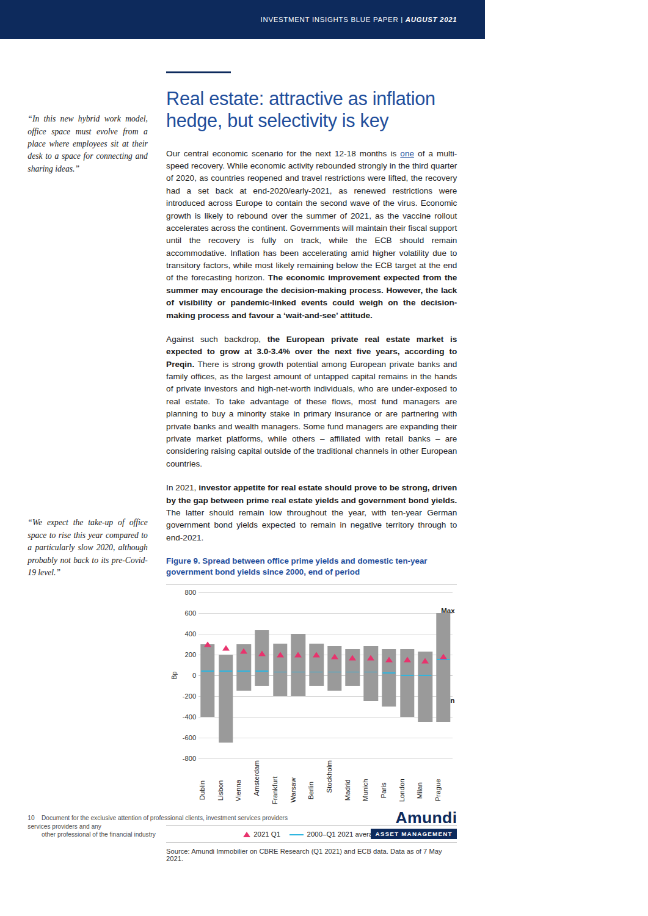INVESTMENT INSIGHTS BLUE PAPER | AUGUST 2021
“In this new hybrid work model, office space must evolve from a place where employees sit at their desk to a space for connecting and sharing ideas.”
“We expect the take-up of office space to rise this year compared to a particularly slow 2020, although probably not back to its pre-Covid-19 level.”
Real estate: attractive as inflation hedge, but selectivity is key
Our central economic scenario for the next 12-18 months is one of a multi-speed recovery. While economic activity rebounded strongly in the third quarter of 2020, as countries reopened and travel restrictions were lifted, the recovery had a set back at end-2020/early-2021, as renewed restrictions were introduced across Europe to contain the second wave of the virus. Economic growth is likely to rebound over the summer of 2021, as the vaccine rollout accelerates across the continent. Governments will maintain their fiscal support until the recovery is fully on track, while the ECB should remain accommodative. Inflation has been accelerating amid higher volatility due to transitory factors, while most likely remaining below the ECB target at the end of the forecasting horizon. The economic improvement expected from the summer may encourage the decision-making process. However, the lack of visibility or pandemic-linked events could weigh on the decision-making process and favour a ‘wait-and-see’ attitude.
Against such backdrop, the European private real estate market is expected to grow at 3.0-3.4% over the next five years, according to Preqin. There is strong growth potential among European private banks and family offices, as the largest amount of untapped capital remains in the hands of private investors and high-net-worth individuals, who are under-exposed to real estate. To take advantage of these flows, most fund managers are planning to buy a minority stake in primary insurance or are partnering with private banks and wealth managers. Some fund managers are expanding their private market platforms, while others – affiliated with retail banks – are considering raising capital outside of the traditional channels in other European countries.
In 2021, investor appetite for real estate should prove to be strong, driven by the gap between prime real estate yields and government bond yields. The latter should remain low throughout the year, with ten-year German government bond yields expected to remain in negative territory through to end-2021.
Figure 9. Spread between office prime yields and domestic ten-year government bond yields since 2000, end of period
Bp
800
600
400
200
0
-200
-400
-600
-800
Max
Min
Dublin
Lisbon
Vienna
Amsterdam
Frankfurt
Warsaw
Berlin
Stockholm
Madrid
Munich
Paris
London
Milan
Prague
2021 Q1 2000–Q1 2021 average
Source: Amundi Immobilier on CBRE Research (Q1 2021) and ECB data. Data as of 7 May 2021.
10 Document for the exclusive attention of professional clients, investment services providers services providers and any
other professional of the financial industry
Amundi
ASSET MANAGEMENT